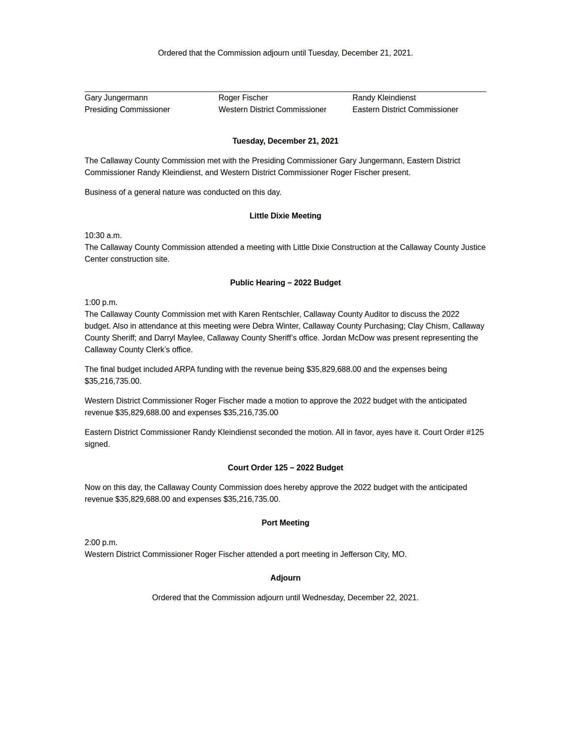Ordered that the Commission adjourn until Tuesday, December 21, 2021.
| Gary Jungermann | Roger Fischer | Randy Kleindienst |
| Presiding Commissioner | Western District Commissioner | Eastern District Commissioner |
Tuesday, December 21, 2021
The Callaway County Commission met with the Presiding Commissioner Gary Jungermann, Eastern District Commissioner Randy Kleindienst, and Western District Commissioner Roger Fischer present.
Business of a general nature was conducted on this day.
Little Dixie Meeting
10:30 a.m.
The Callaway County Commission attended a meeting with Little Dixie Construction at the Callaway County Justice Center construction site.
Public Hearing – 2022 Budget
1:00 p.m.
The Callaway County Commission met with Karen Rentschler, Callaway County Auditor to discuss the 2022 budget. Also in attendance at this meeting were Debra Winter, Callaway County Purchasing; Clay Chism, Callaway County Sheriff; and Darryl Maylee, Callaway County Sheriff’s office. Jordan McDow was present representing the Callaway County Clerk’s office.
The final budget included ARPA funding with the revenue being $35,829,688.00 and the expenses being $35,216,735.00.
Western District Commissioner Roger Fischer made a motion to approve the 2022 budget with the anticipated revenue $35,829,688.00 and expenses $35,216,735.00
Eastern District Commissioner Randy Kleindienst seconded the motion. All in favor, ayes have it. Court Order #125 signed.
Court Order 125 – 2022 Budget
Now on this day, the Callaway County Commission does hereby approve the 2022 budget with the anticipated revenue $35,829,688.00 and expenses $35,216,735.00.
Port Meeting
2:00 p.m.
Western District Commissioner Roger Fischer attended a port meeting in Jefferson City, MO.
Adjourn
Ordered that the Commission adjourn until Wednesday, December 22, 2021.